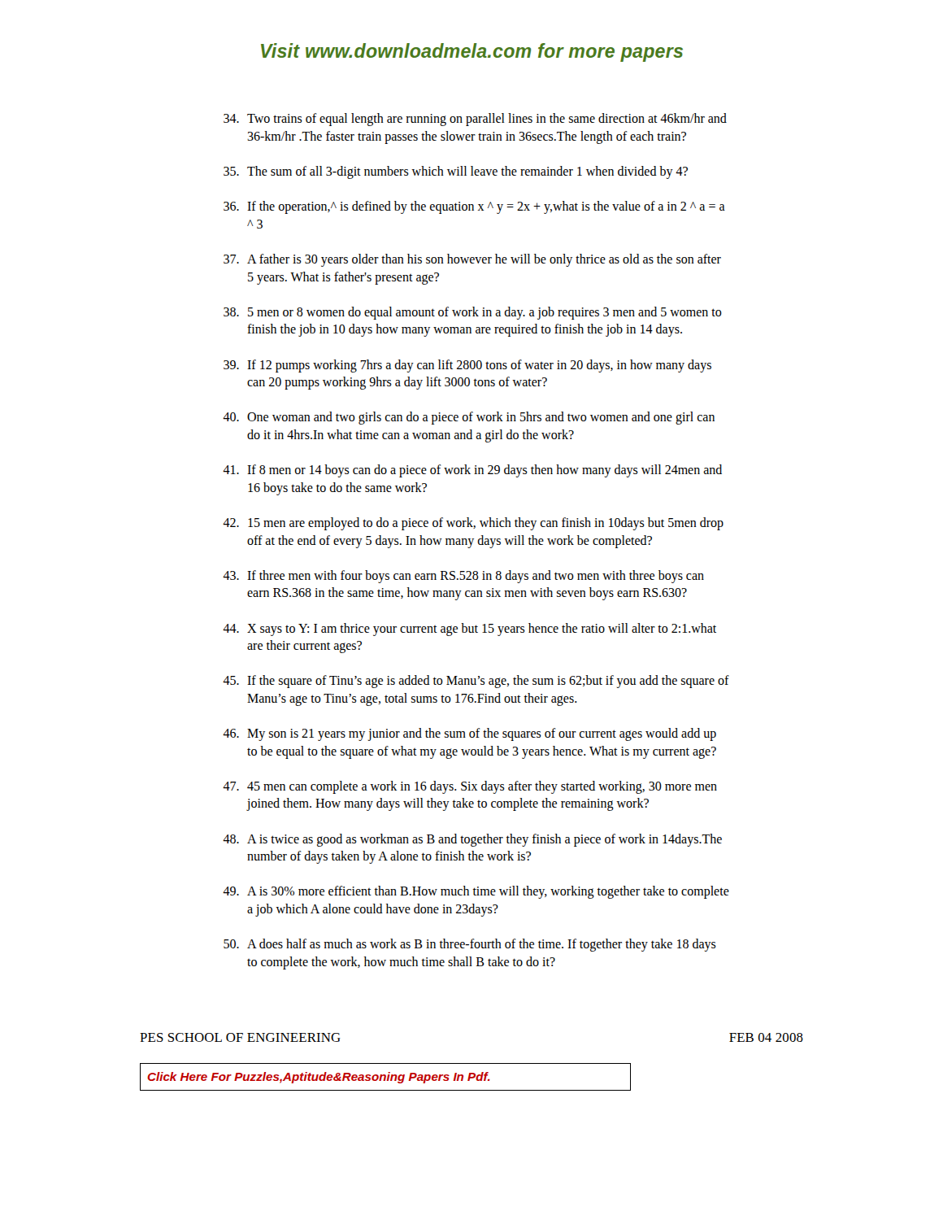Visit www.downloadmela.com for more papers
Two trains of equal length are running on parallel lines in the same direction at 46km/hr and 36-km/hr .The faster train passes the slower train in 36secs.The length of each train?
The sum of all 3-digit numbers which will leave the remainder 1 when divided by 4?
If the operation,^ is defined by the equation x ^ y = 2x + y,what is the value of a in 2 ^ a = a ^ 3
A father is 30 years older than his son however he will be only thrice as old as the son after 5 years. What is father's present age?
5 men or 8 women do equal amount of work in a day. a job requires 3 men and 5 women to finish the job in 10 days how many woman are required to finish the job in 14 days.
If 12 pumps working 7hrs a day can lift 2800 tons of water in 20 days, in how many days can 20 pumps working 9hrs a day lift 3000 tons of water?
One woman and two girls can do a piece of work in 5hrs and two women and one girl can do it in 4hrs.In what time can a woman and a girl do the work?
If 8 men or 14 boys can do a piece of work in 29 days then how many days will 24men and 16 boys take to do the same work?
15 men are employed to do a piece of work, which they can finish in 10days but 5men drop off at the end of every 5 days. In how many days will the work be completed?
If three men with four boys can earn RS.528 in 8 days and two men with three boys can earn RS.368 in the same time, how many can six men with seven boys earn RS.630?
X says to Y: I am thrice your current age but 15 years hence the ratio will alter to 2:1.what are their current ages?
If the square of Tinu’s age is added to Manu’s age, the sum is 62;but if you add the square of Manu’s age to Tinu’s age, total sums to 176.Find out their ages.
My son is 21 years my junior and the sum of the squares of our current ages would add up to be equal to the square of what my age would be 3 years hence. What is my current age?
45 men can complete a work in 16 days. Six days after they started working, 30 more men joined them. How many days will they take to complete the remaining work?
A is twice as good as workman as B and together they finish a piece of work in 14days.The number of days taken by A alone to finish the work is?
A is 30% more efficient than B.How much time will they, working together take to complete a job which A alone could have done in 23days?
A does half as much as work as B in three-fourth of the time. If together they take 18 days to complete the work, how much time shall B take to do it?
PES SCHOOL OF ENGINEERING FEB 04 2008
Click Here For Puzzles,Aptitude&Reasoning Papers In Pdf.